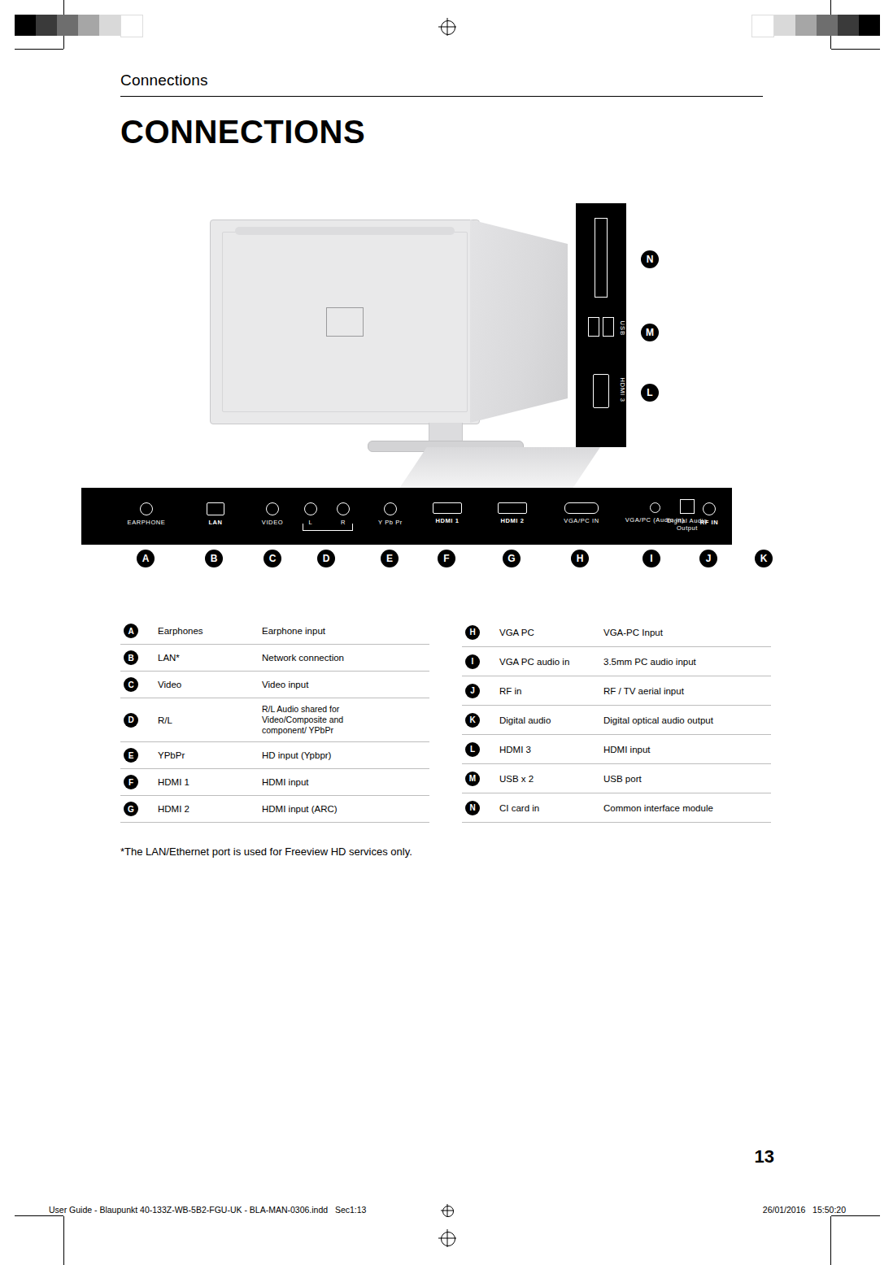Connections
CONNECTIONS
CI CARD IN
USB
HDMI 3
N
M
L
EARPHONE
LAN
VIDEO
L
R
Y Pb Pr
HDMI 1
HDMI 2
VGA/PC IN
VGA/PC (Audio in)
RF IN
Digital Audio
Output
A
B
C
D
E
F
G
H
I
J
K
| A | Earphones | Earphone input |
| B | LAN* | Network connection |
| C | Video | Video input |
| D | R/L | R/L Audio shared for Video/Composite and component/ YPbPr |
| E | YPbPr | HD input (Ypbpr) |
| F | HDMI 1 | HDMI input |
| G | HDMI 2 | HDMI input (ARC) |
| H | VGA PC | VGA-PC Input |
| I | VGA PC audio in | 3.5mm PC audio input |
| J | RF in | RF / TV aerial input |
| K | Digital audio | Digital optical audio output |
| L | HDMI 3 | HDMI input |
| M | USB x 2 | USB port |
| N | CI card in | Common interface module |
*The LAN/Ethernet port is used for Freeview HD services only.
13
User Guide - Blaupunkt 40-133Z-WB-5B2-FGU-UK - BLA-MAN-0306.indd Sec1:13
26/01/2016 15:50:20